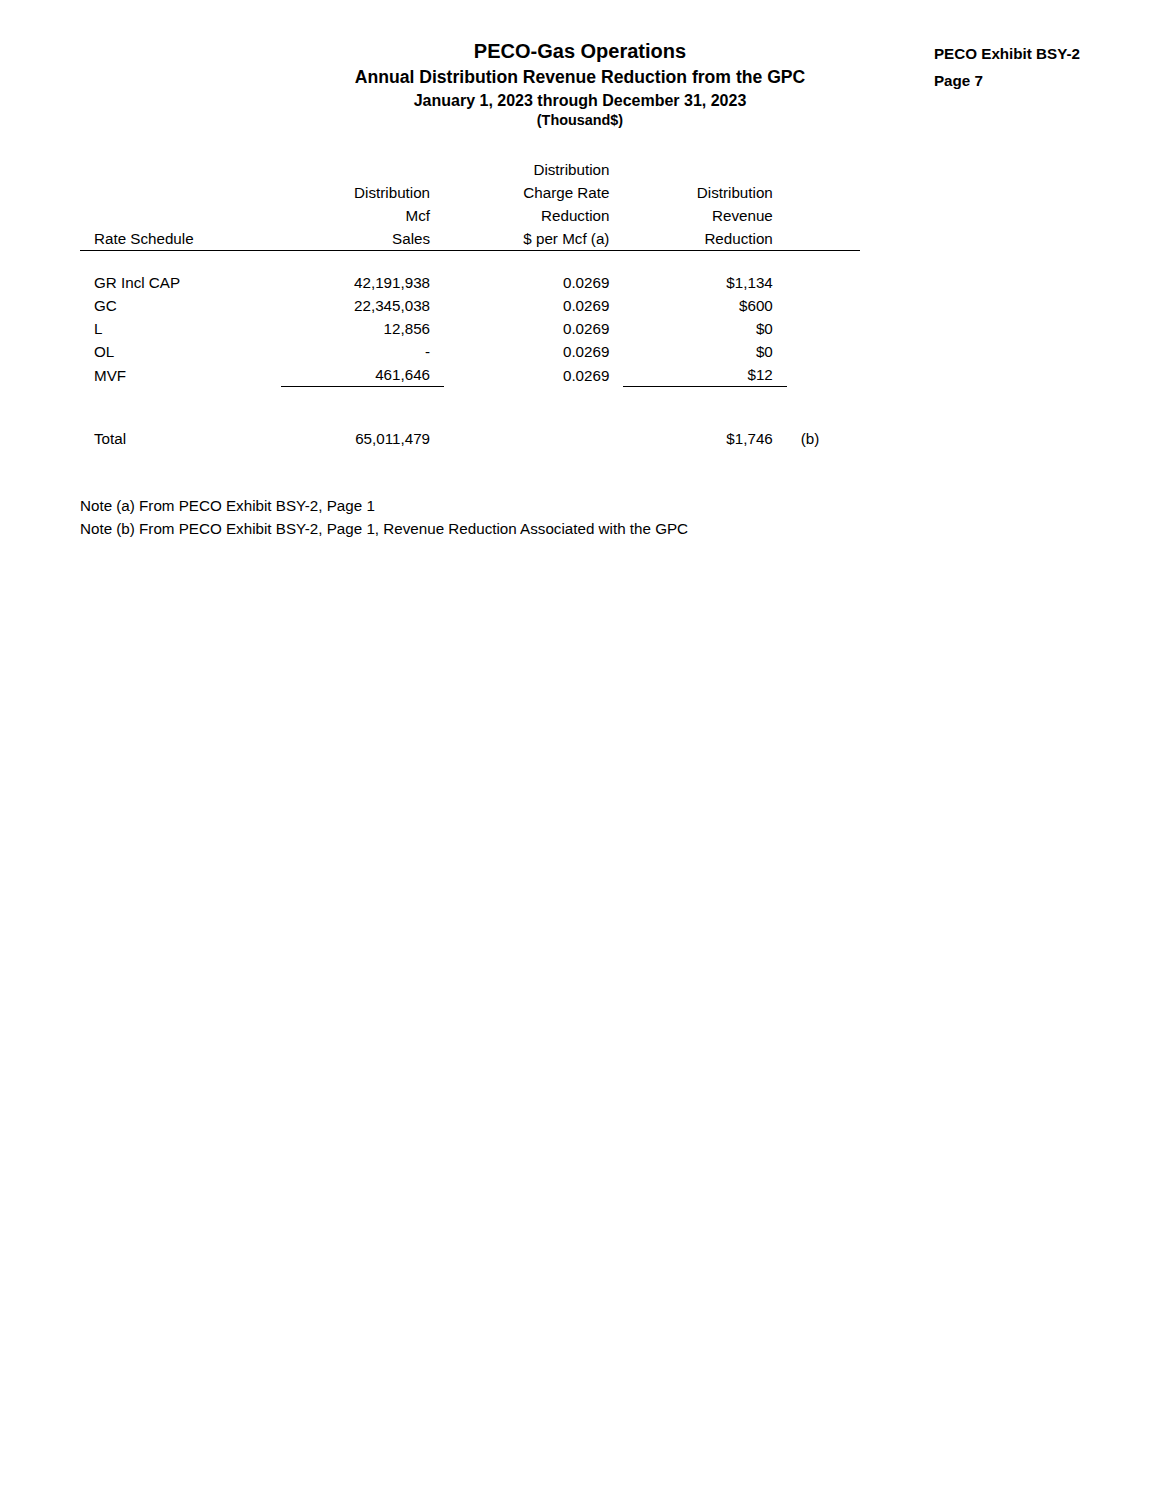PECO Exhibit BSY-2
Page 7
PECO-Gas Operations
Annual Distribution Revenue Reduction from the GPC
January 1, 2023 through December 31, 2023
(Thousand$)
| | | Distribution | | |
| --- | --- | --- | --- | --- |
| | Distribution | Charge Rate | Distribution | |
| | Mcf | Reduction | Revenue | |
| Rate Schedule | Sales | $ per Mcf (a) | Reduction | |
| GR Incl CAP | 42,191,938 | 0.0269 | $1,134 | |
| GC | 22,345,038 | 0.0269 | $600 | |
| L | 12,856 | 0.0269 | $0 | |
| OL | - | 0.0269 | $0 | |
| MVF | 461,646 | 0.0269 | $12 | |
| Total | 65,011,479 | | $1,746 | (b) |
Note (a) From PECO Exhibit BSY-2, Page 1
Note (b) From PECO Exhibit BSY-2, Page 1, Revenue Reduction Associated with the GPC